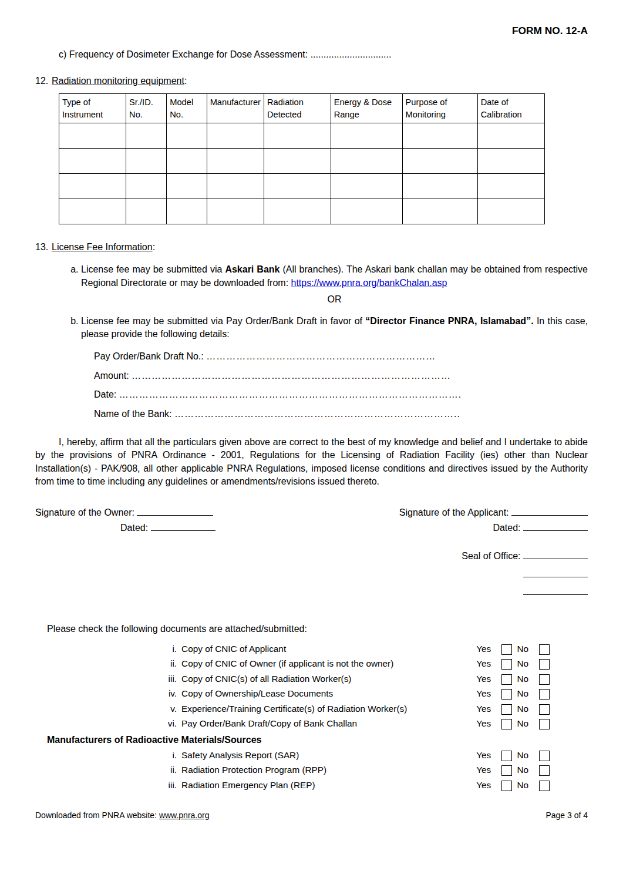FORM NO. 12-A
c) Frequency of Dosimeter Exchange for Dose Assessment: ...............................
12. Radiation monitoring equipment:
| Type of Instrument | Sr./ID. No. | Model No. | Manufacturer | Radiation Detected | Energy & Dose Range | Purpose of Monitoring | Date of Calibration |
| --- | --- | --- | --- | --- | --- | --- | --- |
13. License Fee Information:
License fee may be submitted via Askari Bank (All branches). The Askari bank challan may be obtained from respective Regional Directorate or may be downloaded from: https://www.pnra.org/bankChalan.asp
OR
License fee may be submitted via Pay Order/Bank Draft in favor of “Director Finance PNRA, Islamabad”. In this case, please provide the following details:
Pay Order/Bank Draft No.: ……………………………………………………………
Amount: ……………………………………………………………………………………
Date: ………………………………………………………………………………………….
Name of the Bank: …………………………………………………………………………..
I, hereby, affirm that all the particulars given above are correct to the best of my knowledge and belief and I undertake to abide by the provisions of PNRA Ordinance - 2001, Regulations for the Licensing of Radiation Facility (ies) other than Nuclear Installation(s) - PAK/908, all other applicable PNRA Regulations, imposed license conditions and directives issued by the Authority from time to time including any guidelines or amendments/revisions issued thereto.
Signature of the Owner:
Signature of the Applicant:
Dated:
Dated:
Seal of Office:
Please check the following documents are attached/submitted:
| i. | Copy of CNIC of Applicant | Yes | No |
| ii. | Copy of CNIC of Owner (if applicant is not the owner) | Yes | No |
| iii. | Copy of CNIC(s) of all Radiation Worker(s) | Yes | No |
| iv. | Copy of Ownership/Lease Documents | Yes | No |
| v. | Experience/Training Certificate(s) of Radiation Worker(s) | Yes | No |
| vi. | Pay Order/Bank Draft/Copy of Bank Challan | Yes | No |
Manufacturers of Radioactive Materials/Sources
| i. | Safety Analysis Report (SAR) | Yes | No |
| ii. | Radiation Protection Program (RPP) | Yes | No |
| iii. | Radiation Emergency Plan (REP) | Yes | No |
Downloaded from PNRA website: www.pnra.org
Page 3 of 4